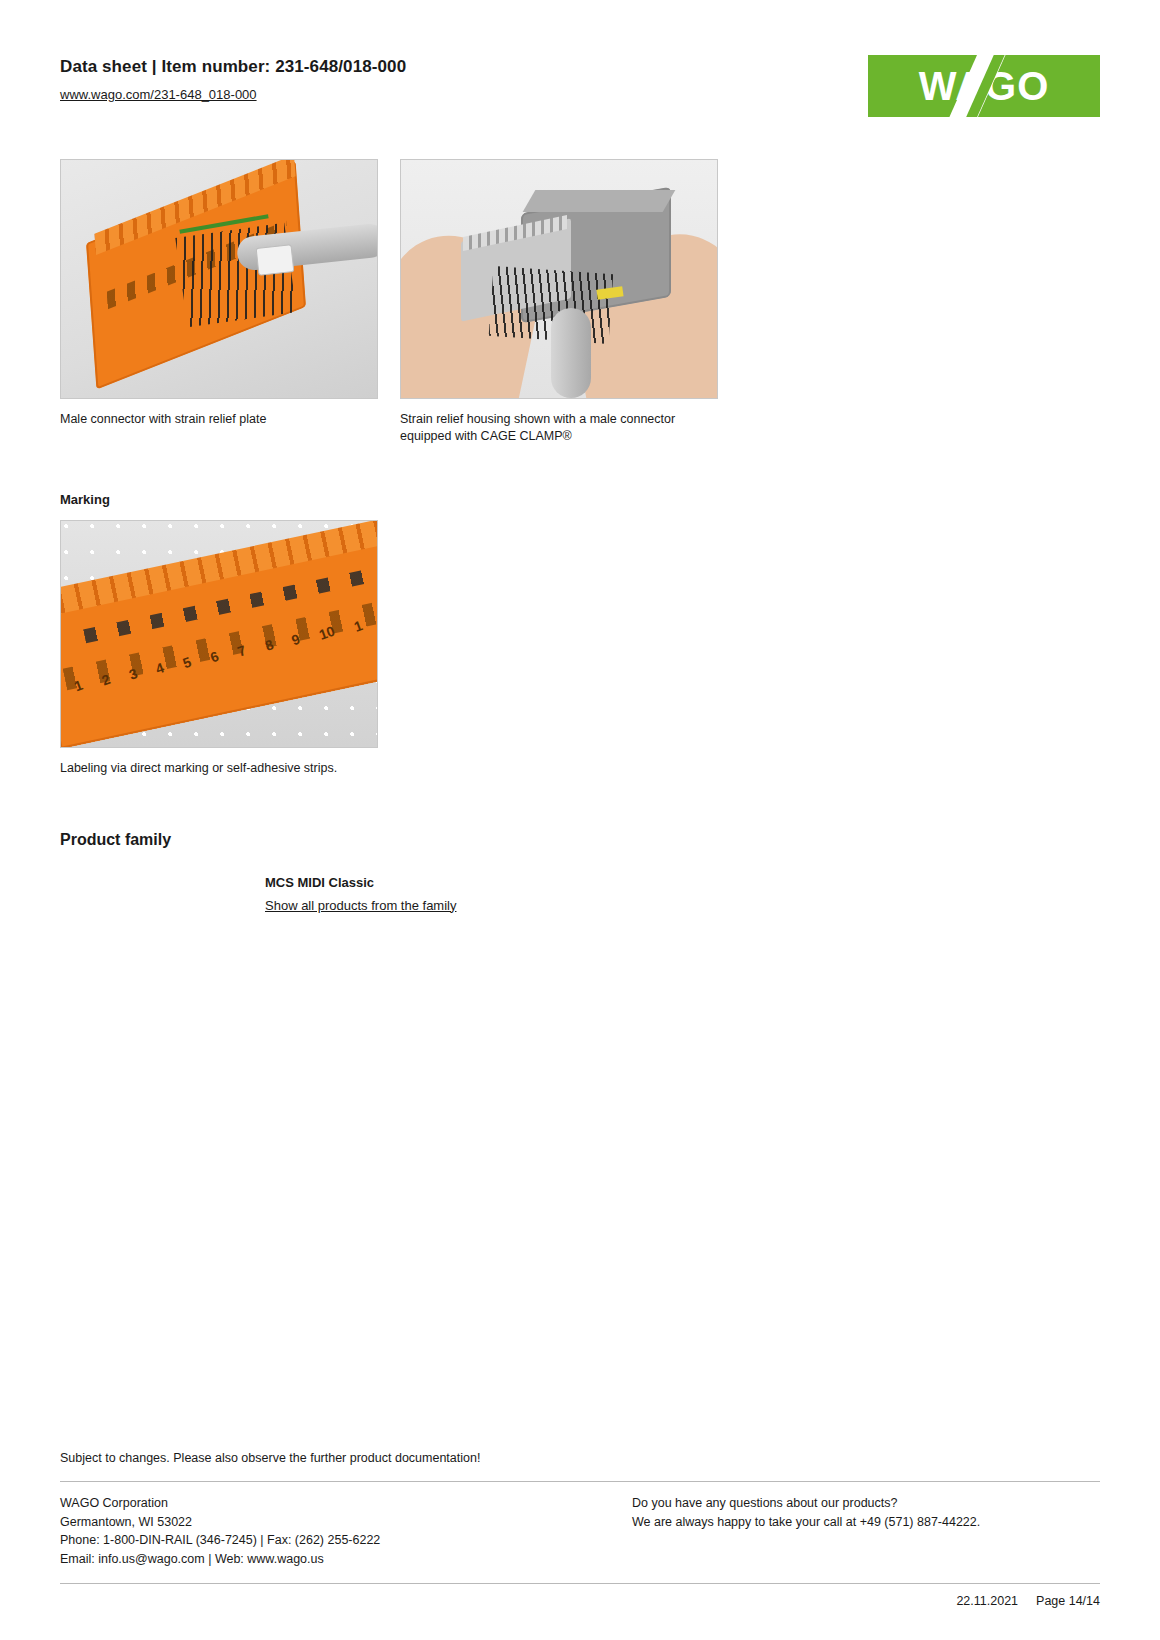Data sheet | Item number: 231-648/018-000
www.wago.com/231-648_018-000
WAGO
Male connector with strain relief plate
Strain relief housing shown with a male connector equipped with CAGE CLAMP®
Marking
12345 6789101
Labeling via direct marking or self-adhesive strips.
Product family
MCS MIDI Classic
Show all products from the family
Subject to changes. Please also observe the further product documentation!
WAGO Corporation
Germantown, WI 53022
Phone: 1-800-DIN-RAIL (346-7245) | Fax: (262) 255-6222
Email: info.us@wago.com | Web: www.wago.us
Do you have any questions about our products?
We are always happy to take your call at +49 (571) 887-44222.
22.11.2021 Page 14/14